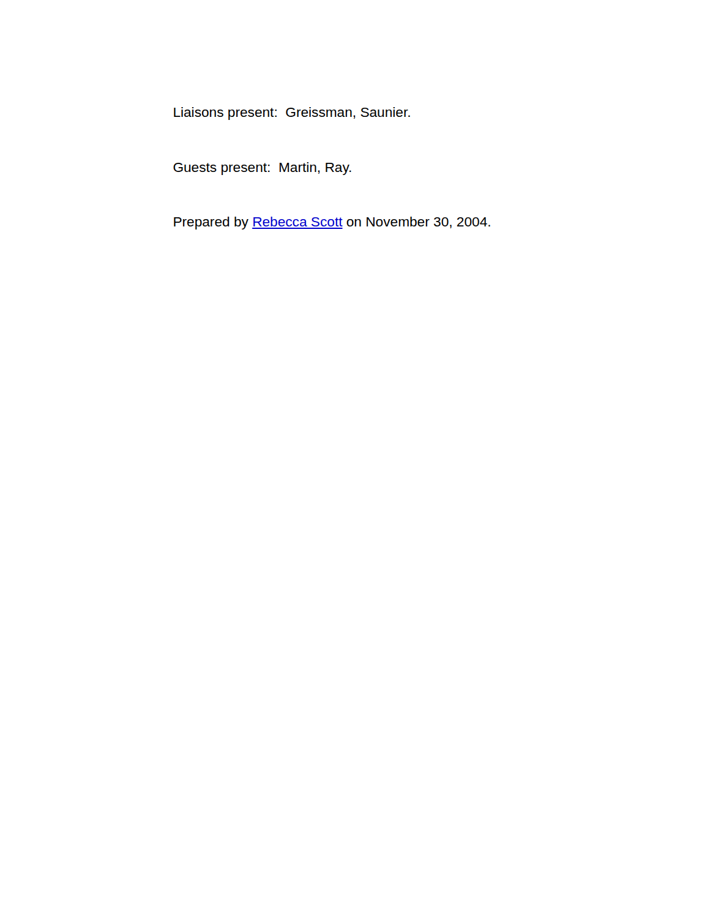Liaisons present: Greissman, Saunier.
Guests present: Martin, Ray.
Prepared by Rebecca Scott on November 30, 2004.